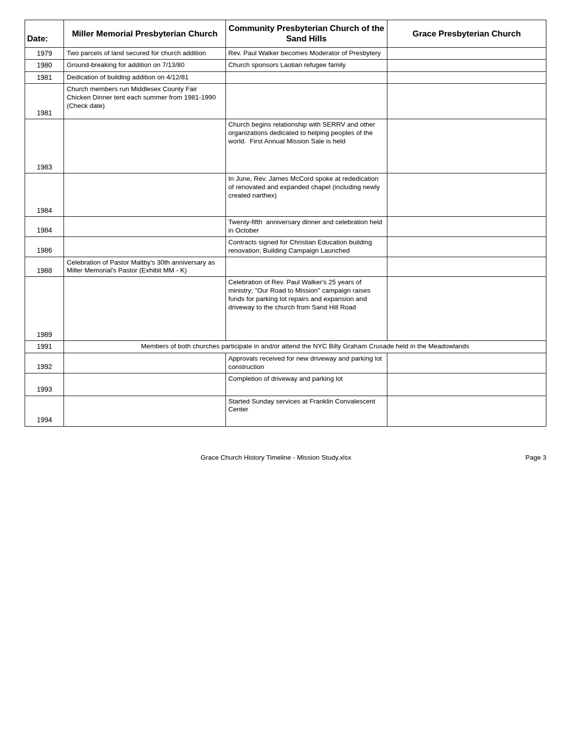| Date: | Miller Memorial Presbyterian Church | Community Presbyterian Church of the Sand Hills | Grace Presbyterian Church |
| --- | --- | --- | --- |
| 1979 | Two parcels of land secured for church addition | Rev. Paul Walker becomes Moderator of Presbytery | |
| 1980 | Ground-breaking for addition on 7/13/80 | Church sponsors Laotian refugee family | |
| 1981 | Dedication of building addition on 4/12/81 | | |
| 1981 | Church members run Middlesex County Fair Chicken Dinner tent each summer from 1981-1990 (Check date) | | |
| 1983 | | Church begins relationship with SERRV and other organizations dedicated to helping peoples of the world. First Annual Mission Sale is held | |
| 1984 | | In June, Rev. James McCord spoke at rededication of renovated and expanded chapel (including newly created narthex) | |
| 1984 | | Twenty-fifth anniversary dinner and celebration held in October | |
| 1986 | | Contracts signed for Christian Education building renovation; Building Campaign Launched | |
| 1988 | Celebration of Pastor Maltby's 30th anniversary as Miller Memorial's Pastor (Exhibit MM - K) | | |
| 1989 | | Celebration of Rev. Paul Walker's 25 years of ministry; "Our Road to Mission" campaign raises funds for parking lot repairs and expansion and driveway to the church from Sand Hill Road | |
| 1991 | Members of both churches participate in and/or attend the NYC Billy Graham Crusade held in the Meadowlands |
| 1992 | | Approvals received for new driveway and parking lot construction | |
| 1993 | | Completion of driveway and parking lot | |
| 1994 | | Started Sunday services at Franklin Convalescent Center | |
Grace Church History Timeline - Mission Study.xlsx
Page 3